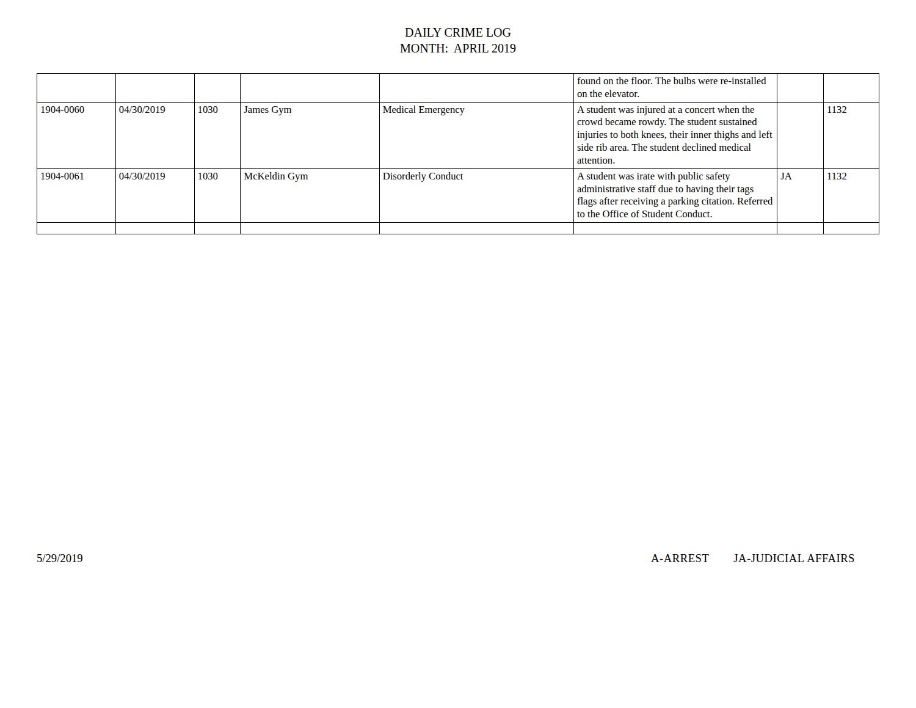DAILY CRIME LOG
MONTH: APRIL 2019
| | | | | | found on the floor. The bulbs were re-installed on the elevator. | | |
| 1904-0060 | 04/30/2019 | 1030 | James Gym | Medical Emergency | A student was injured at a concert when the crowd became rowdy. The student sustained injuries to both knees, their inner thighs and left side rib area. The student declined medical attention. | | 1132 |
| 1904-0061 | 04/30/2019 | 1030 | McKeldin Gym | Disorderly Conduct | A student was irate with public safety administrative staff due to having their tags flags after receiving a parking citation. Referred to the Office of Student Conduct. | JA | 1132 |
5/29/2019
A-ARREST JA-JUDICIAL AFFAIRS